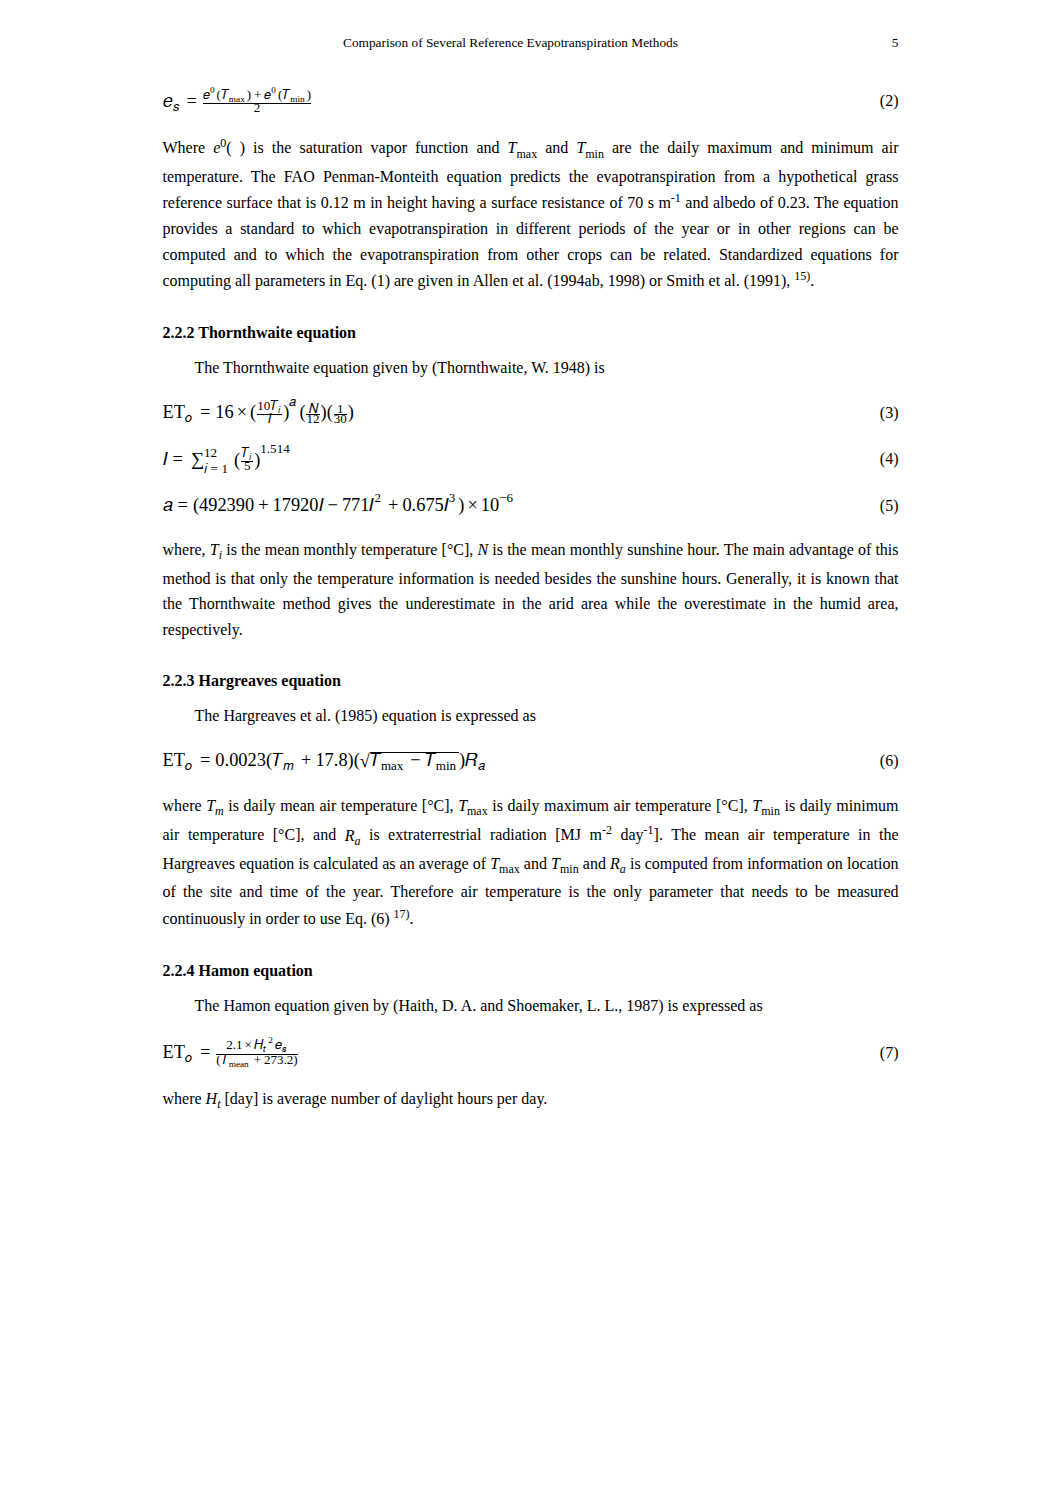Comparison of Several Reference Evapotranspiration Methods 5
es = e0 (Tmax) + e0 (Tmin) 2
(2)
Where e0( ) is the saturation vapor function and Tmax and Tmin are the daily maximum and minimum air temperature. The FAO Penman-Monteith equation predicts the evapotranspiration from a hypothetical grass reference surface that is 0.12 m in height having a surface resistance of 70 s m-1 and albedo of 0.23. The equation provides a standard to which evapotranspiration in different periods of the year or in other regions can be computed and to which the evapotranspiration from other crops can be related. Standardized equations for computing all parameters in Eq. (1) are given in Allen et al. (1994ab, 1998) or Smith et al. (1991), 15).
2.2.2 Thornthwaite equation
The Thornthwaite equation given by (Thornthwaite, W. 1948) is
ETo = 16 × ( 10Ti I ) a ( N12 ) ( 130 )
(3)
I = ∑ i=1 12 ( Ti5 ) 1.514
(4)
a = ( 492390 + 17920I − 771I2 + 0.675I3 ) × 10−6
(5)
where, Ti is the mean monthly temperature [°C], N is the mean monthly sunshine hour. The main advantage of this method is that only the temperature information is needed besides the sunshine hours. Generally, it is known that the Thornthwaite method gives the underestimate in the arid area while the overestimate in the humid area, respectively.
2.2.3 Hargreaves equation
The Hargreaves et al. (1985) equation is expressed as
ETo = 0.0023 ( Tm + 17.8 ) ( Tmax − Tmin ) Ra
(6)
where Tm is daily mean air temperature [°C], Tmax is daily maximum air temperature [°C], Tmin is daily minimum air temperature [°C], and Ra is extraterrestrial radiation [MJ m-2 day-1]. The mean air temperature in the Hargreaves equation is calculated as an average of Tmax and Tmin and Ra is computed from information on location of the site and time of the year. Therefore air temperature is the only parameter that needs to be measured continuously in order to use Eq. (6) 17).
2.2.4 Hamon equation
The Hamon equation given by (Haith, D. A. and Shoemaker, L. L., 1987) is expressed as
ETo = 2.1 × Ht2 es ( Tmean + 273.2 )
(7)
where Ht [day] is average number of daylight hours per day.